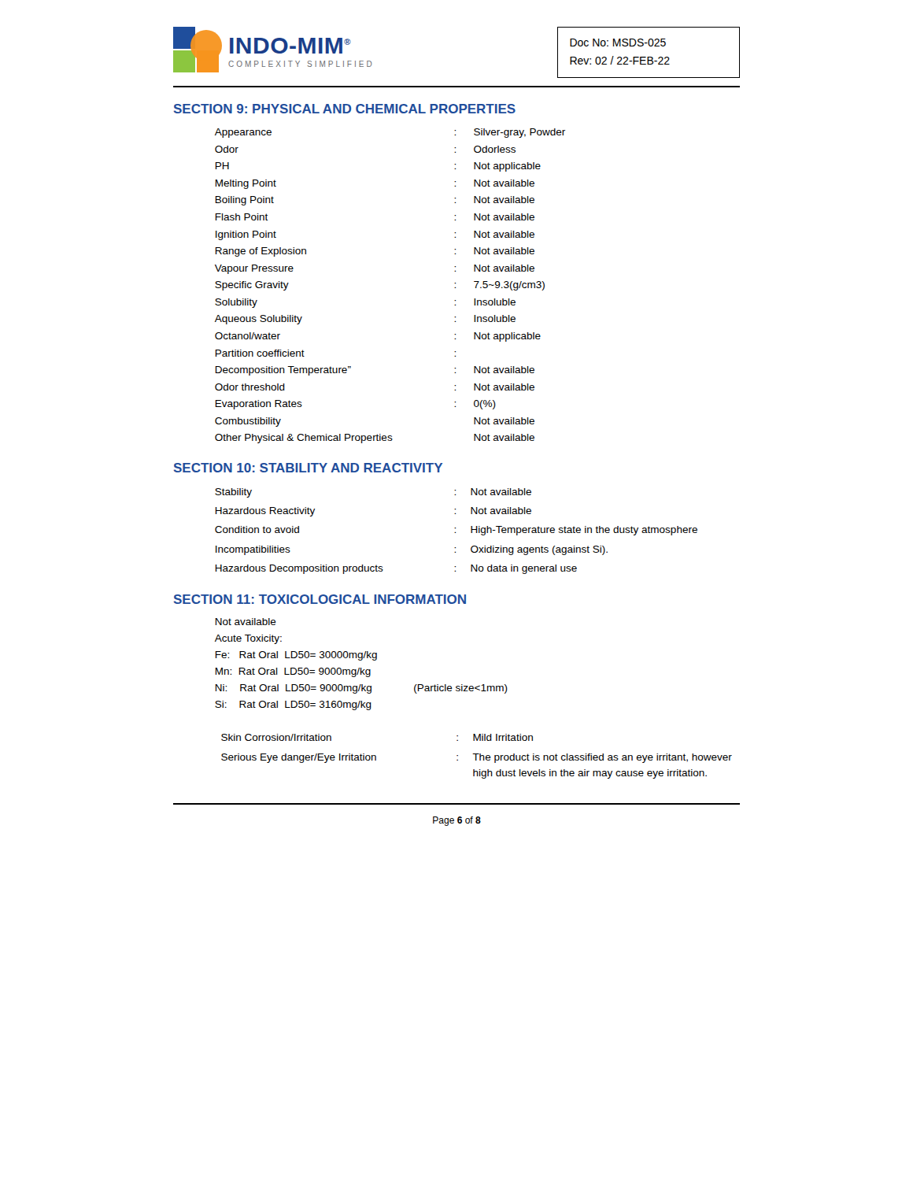INDO-MIM®
COMPLEXITY SIMPLIFIED
Doc No: MSDS-025
Rev: 02 / 22-FEB-22
SECTION 9: PHYSICAL AND CHEMICAL PROPERTIES
| Appearance | : | Silver-gray, Powder |
| Odor | : | Odorless |
| PH | : | Not applicable |
| Melting Point | : | Not available |
| Boiling Point | : | Not available |
| Flash Point | : | Not available |
| Ignition Point | : | Not available |
| Range of Explosion | : | Not available |
| Vapour Pressure | : | Not available |
| Specific Gravity | : | 7.5~9.3(g/cm3) |
| Solubility | : | Insoluble |
| Aqueous Solubility | : | Insoluble |
| Octanol/water | : | Not applicable |
| Partition coefficient | : | |
| Decomposition Temperature” | : | Not available |
| Odor threshold | : | Not available |
| Evaporation Rates | : | 0(%) |
| Combustibility | | Not available |
| Other Physical & Chemical Properties | | Not available |
SECTION 10: STABILITY AND REACTIVITY
| Stability | : | Not available |
| Hazardous Reactivity | : | Not available |
| Condition to avoid | : | High-Temperature state in the dusty atmosphere |
| Incompatibilities | : | Oxidizing agents (against Si). |
| Hazardous Decomposition products | : | No data in general use |
SECTION 11: TOXICOLOGICAL INFORMATION
Not available
Acute Toxicity:
Fe: Rat Oral LD50= 30000mg/kg
Mn: Rat Oral LD50= 9000mg/kg
Ni: Rat Oral LD50= 9000mg/kg (Particle size<1mm)
Si: Rat Oral LD50= 3160mg/kg
| Skin Corrosion/Irritation | : | Mild Irritation |
| Serious Eye danger/Eye Irritation | : | The product is not classified as an eye irritant, however high dust levels in the air may cause eye irritation. |
Page 6 of 8